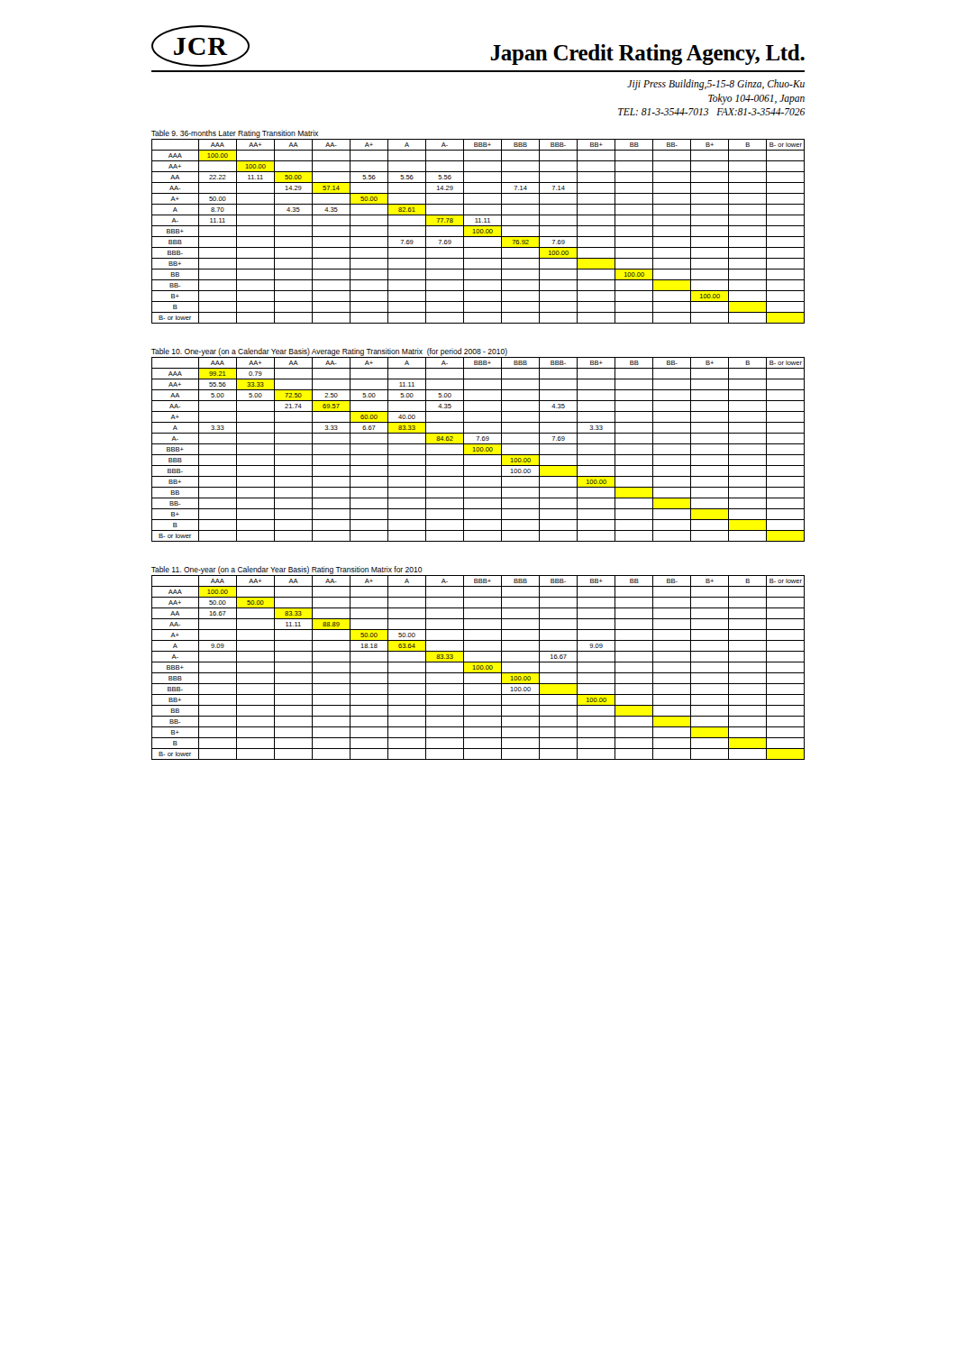JCR Japan Credit Rating Agency, Ltd.
Jiji Press Building,5-15-8 Ginza, Chuo-Ku
Tokyo 104-0061, Japan
TEL: 81-3-3544-7013 FAX:81-3-3544-7026
Table 9. 36-months Later Rating Transition Matrix
| | AAA | AA+ | AA | AA- | A+ | A | A- | BBB+ | BBB | BBB- | BB+ | BB | BB- | B+ | B | B- or lower |
| --- | --- | --- | --- | --- | --- | --- | --- | --- | --- | --- | --- | --- | --- | --- | --- | --- |
| AAA | 100.00 | | | | | | | | | | | | | | | |
| AA+ | | 100.00 | | | | | | | | | | | | | | |
| AA | 22.22 | 11.11 | 50.00 | | 5.56 | 5.56 | 5.56 | | | | | | | | | |
| AA- | | | 14.29 | 57.14 | | | 14.29 | | 7.14 | 7.14 | | | | | | |
| A+ | 50.00 | | | | 50.00 | | | | | | | | | | | |
| A | 8.70 | | 4.35 | 4.35 | | 82.61 | | | | | | | | | | |
| A- | 11.11 | | | | | | 77.78 | 11.11 | | | | | | | | |
| BBB+ | | | | | | | | 100.00 | | | | | | | | |
| BBB | | | | | | 7.69 | 7.69 | | 76.92 | 7.69 | | | | | | |
| BBB- | | | | | | | | | | 100.00 | | | | | | |
| BB+ | | | | | | | | | | | | | | | | |
| BB | | | | | | | | | | | | 100.00 | | | | |
| BB- | | | | | | | | | | | | | | | | |
| B+ | | | | | | | | | | | | | | 100.00 | | |
| B | | | | | | | | | | | | | | | | |
| B- or lower | | | | | | | | | | | | | | | | |
Table 10. One-year (on a Calendar Year Basis) Average Rating Transition Matrix (for period 2008 - 2010)
| | AAA | AA+ | AA | AA- | A+ | A | A- | BBB+ | BBB | BBB- | BB+ | BB | BB- | B+ | B | B- or lower |
| --- | --- | --- | --- | --- | --- | --- | --- | --- | --- | --- | --- | --- | --- | --- | --- | --- |
| AAA | 99.21 | 0.79 | | | | | | | | | | | | | | |
| AA+ | 55.56 | 33.33 | | | | 11.11 | | | | | | | | | | |
| AA | 5.00 | 5.00 | 72.50 | 2.50 | 5.00 | 5.00 | 5.00 | | | | | | | | | |
| AA- | | | 21.74 | 69.57 | | | 4.35 | | | 4.35 | | | | | | |
| A+ | | | | | 60.00 | 40.00 | | | | | | | | | | |
| A | 3.33 | | | 3.33 | 6.67 | 83.33 | | | | | 3.33 | | | | | |
| A- | | | | | | | 84.62 | 7.69 | | 7.69 | | | | | | |
| BBB+ | | | | | | | | 100.00 | | | | | | | | |
| BBB | | | | | | | | | 100.00 | | | | | | | |
| BBB- | | | | | | | | | 100.00 | | | | | | | |
| BB+ | | | | | | | | | | | 100.00 | | | | | |
| BB | | | | | | | | | | | | | | | | |
| BB- | | | | | | | | | | | | | | | | |
| B+ | | | | | | | | | | | | | | | | |
| B | | | | | | | | | | | | | | | | |
| B- or lower | | | | | | | | | | | | | | | | |
Table 11. One-year (on a Calendar Year Basis) Rating Transition Matrix for 2010
| | AAA | AA+ | AA | AA- | A+ | A | A- | BBB+ | BBB | BBB- | BB+ | BB | BB- | B+ | B | B- or lower |
| --- | --- | --- | --- | --- | --- | --- | --- | --- | --- | --- | --- | --- | --- | --- | --- | --- |
| AAA | 100.00 | | | | | | | | | | | | | | | |
| AA+ | 50.00 | 50.00 | | | | | | | | | | | | | | |
| AA | 16.67 | | 83.33 | | | | | | | | | | | | | |
| AA- | | | 11.11 | 88.89 | | | | | | | | | | | | |
| A+ | | | | | 50.00 | 50.00 | | | | | | | | | | |
| A | 9.09 | | | | 18.18 | 63.64 | | | | | 9.09 | | | | | |
| A- | | | | | | | 83.33 | | | 16.67 | | | | | | |
| BBB+ | | | | | | | | 100.00 | | | | | | | | |
| BBB | | | | | | | | | 100.00 | | | | | | | |
| BBB- | | | | | | | | | 100.00 | | | | | | | |
| BB+ | | | | | | | | | | | 100.00 | | | | | |
| BB | | | | | | | | | | | | | | | | |
| BB- | | | | | | | | | | | | | | | | |
| B+ | | | | | | | | | | | | | | | | |
| B | | | | | | | | | | | | | | | | |
| B- or lower | | | | | | | | | | | | | | | | |